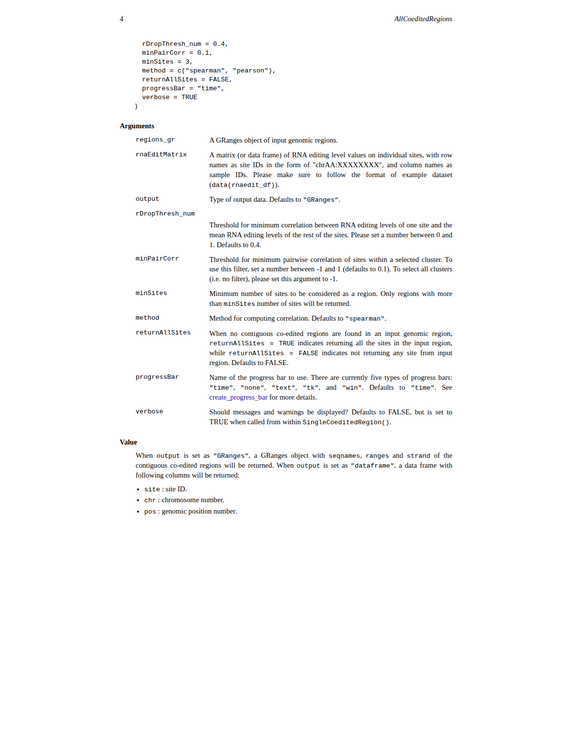4 AllCoeditedRegions
  rDropThresh_num = 0.4,
  minPairCorr = 0.1,
  minSites = 3,
  method = c("spearman", "pearson"),
  returnAllSites = FALSE,
  progressBar = "time",
  verbose = TRUE
)
Arguments
regions_gr
A GRanges object of input genomic regions.
rnaEditMatrix
A matrix (or data frame) of RNA editing level values on individual sites, with row names as site IDs in the form of "chrAA:XXXXXXXX", and column names as sample IDs. Please make sure to follow the format of example dataset (data(rnaedit_df)).
output
Type of output data. Defaults to "GRanges".
rDropThresh_num
Threshold for minimum correlation between RNA editing levels of one site and the mean RNA editing levels of the rest of the sites. Please set a number between 0 and 1. Defaults to 0.4.
minPairCorr
Threshold for minimum pairwise correlation of sites within a selected cluster. To use this filter, set a number between -1 and 1 (defaults to 0.1). To select all clusters (i.e. no filter), please set this argument to -1.
minSites
Minimum number of sites to be considered as a region. Only regions with more than minSites number of sites will be returned.
method
Method for computing correlation. Defaults to "spearman".
returnAllSites
When no contiguous co-edited regions are found in an input genomic region, returnAllSites = TRUE indicates returning all the sites in the input region, while returnAllSites = FALSE indicates not returning any site from input region. Defaults to FALSE.
progressBar
Name of the progress bar to use. There are currently five types of progress bars: "time", "none", "text", "tk", and "win". Defaults to "time". See create_progress_bar for more details.
verbose
Should messages and warnings be displayed? Defaults to FALSE, but is set to TRUE when called from within SingleCoeditedRegion().
Value
When output is set as "GRanges", a GRanges object with seqnames, ranges and strand of the contiguous co-edited regions will be returned. When output is set as "dataframe", a data frame with following columns will be returned:
site : site ID.
chr : chromosome number.
pos : genomic position number.